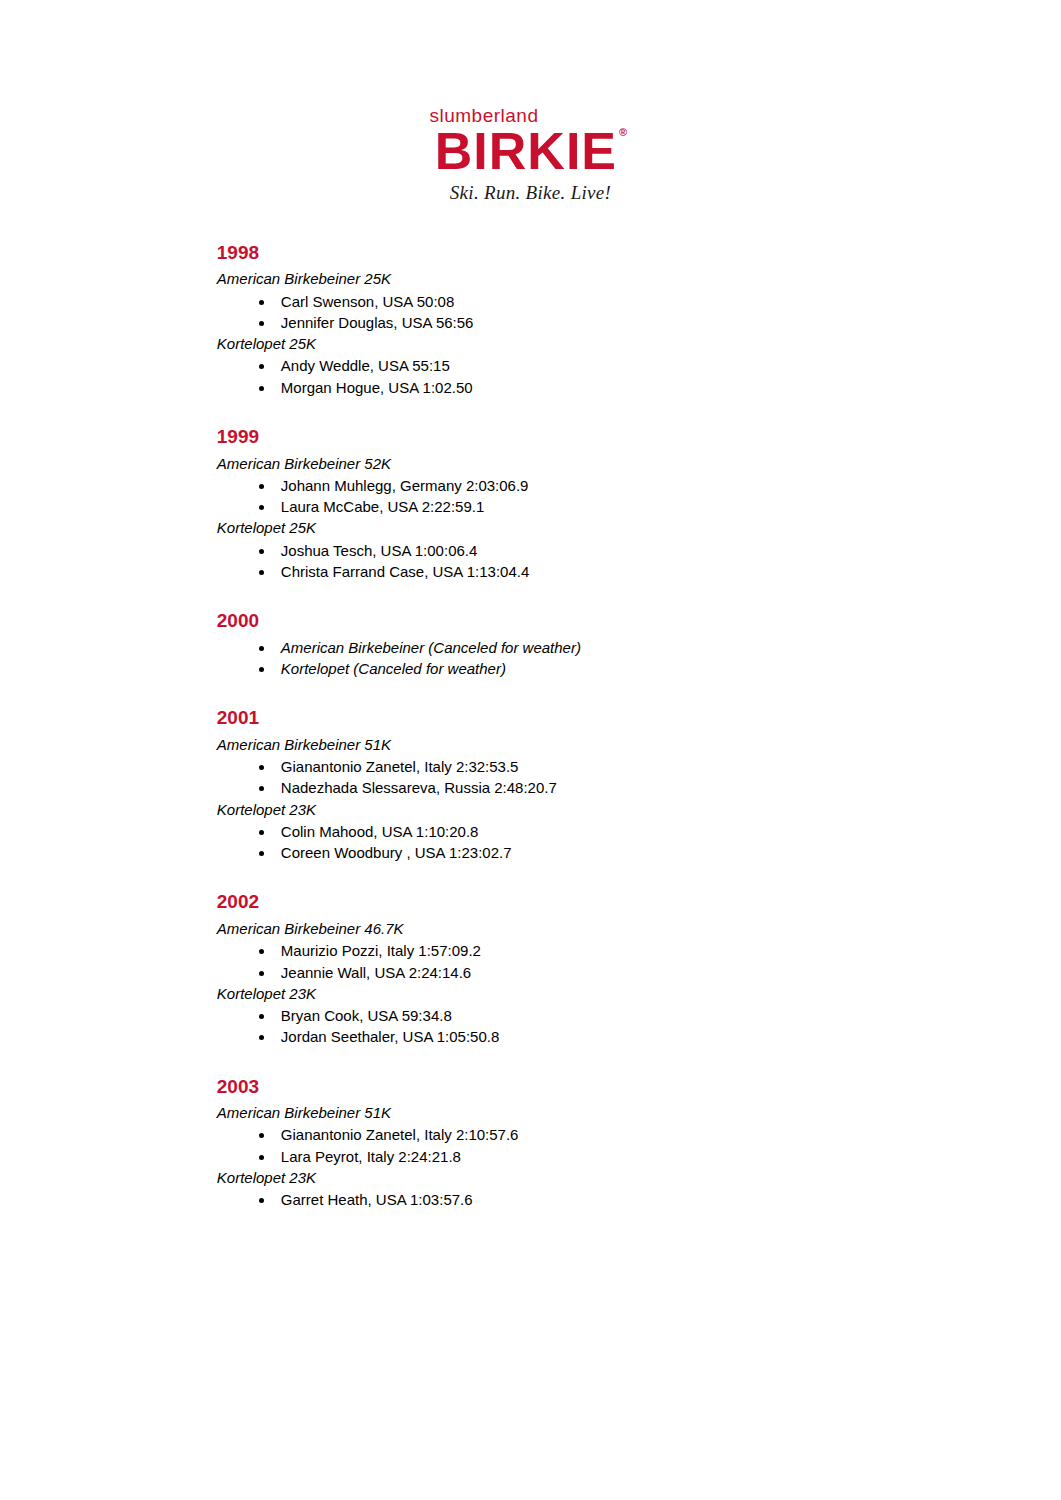slumberland
BIRKIE®
Ski. Run. Bike. Live!
1998
American Birkebeiner 25K
Carl Swenson, USA 50:08
Jennifer Douglas, USA 56:56
Kortelopet 25K
Andy Weddle, USA 55:15
Morgan Hogue, USA 1:02.50
1999
American Birkebeiner 52K
Johann Muhlegg, Germany 2:03:06.9
Laura McCabe, USA 2:22:59.1
Kortelopet 25K
Joshua Tesch, USA 1:00:06.4
Christa Farrand Case, USA 1:13:04.4
2000
American Birkebeiner (Canceled for weather)
Kortelopet (Canceled for weather)
2001
American Birkebeiner 51K
Gianantonio Zanetel, Italy 2:32:53.5
Nadezhada Slessareva, Russia 2:48:20.7
Kortelopet 23K
Colin Mahood, USA 1:10:20.8
Coreen Woodbury , USA 1:23:02.7
2002
American Birkebeiner 46.7K
Maurizio Pozzi, Italy 1:57:09.2
Jeannie Wall, USA 2:24:14.6
Kortelopet 23K
Bryan Cook, USA 59:34.8
Jordan Seethaler, USA 1:05:50.8
2003
American Birkebeiner 51K
Gianantonio Zanetel, Italy 2:10:57.6
Lara Peyrot, Italy 2:24:21.8
Kortelopet 23K
Garret Heath, USA 1:03:57.6